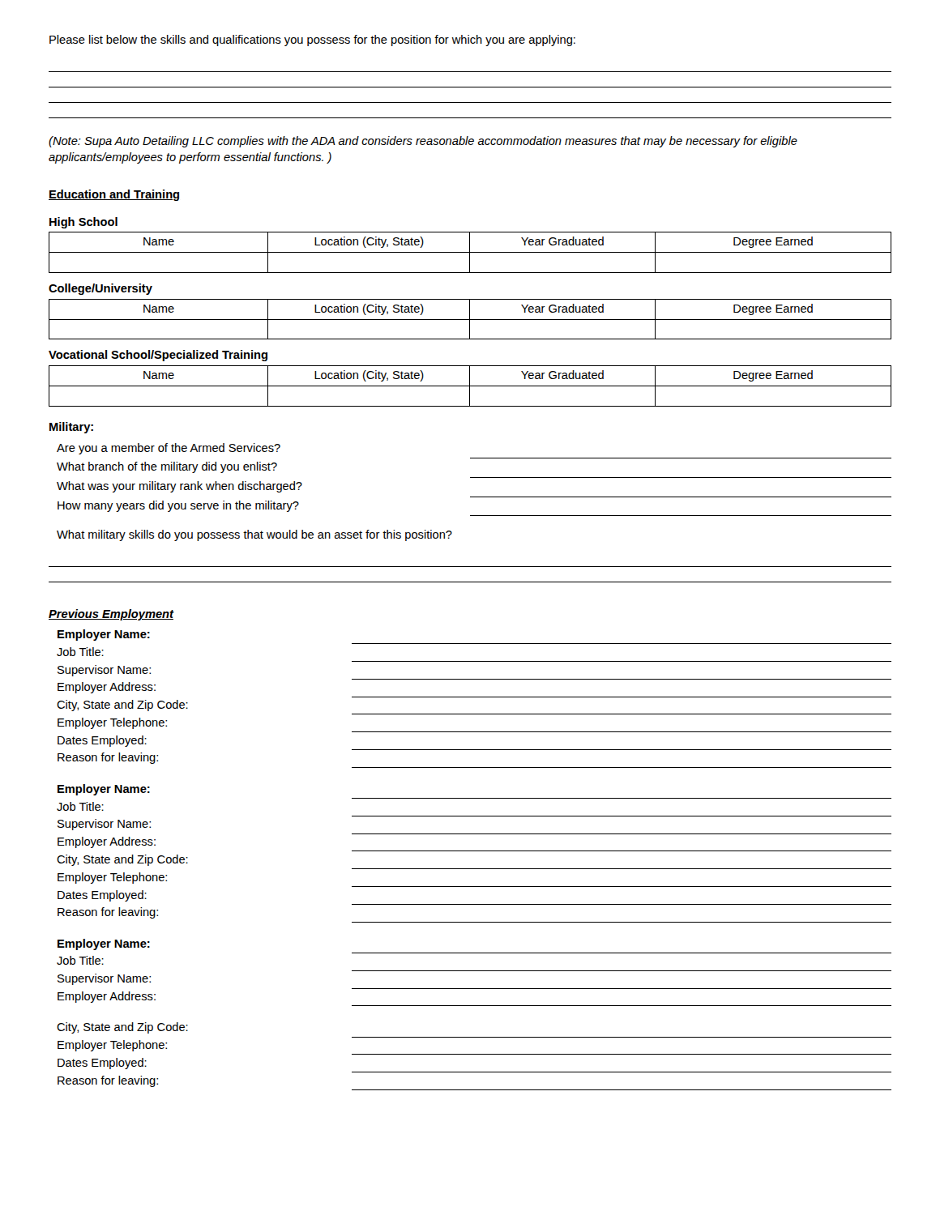Please list below the skills and qualifications you possess for the position for which you are applying:
(Note: Supa Auto Detailing LLC complies with the ADA and considers reasonable accommodation measures that may be necessary for eligible applicants/employees to perform essential functions. )
Education and Training
High School
| Name | Location (City, State) | Year Graduated | Degree Earned |
| --- | --- | --- | --- |
College/University
| Name | Location (City, State) | Year Graduated | Degree Earned |
| --- | --- | --- | --- |
Vocational School/Specialized Training
| Name | Location (City, State) | Year Graduated | Degree Earned |
| --- | --- | --- | --- |
Military:
| Are you a member of the Armed Services? | | |
| What branch of the military did you enlist? | | |
| What was your military rank when discharged? | | |
| How many years did you serve in the military? | | |
What military skills do you possess that would be an asset for this position?
Previous Employment
| Employer Name: | |
| Job Title: | |
| Supervisor Name: | |
| Employer Address: | |
| City, State and Zip Code: | |
| Employer Telephone: | |
| Dates Employed: | |
| Reason for leaving: | |
| Employer Name: | |
| Job Title: | |
| Supervisor Name: | |
| Employer Address: | |
| City, State and Zip Code: | |
| Employer Telephone: | |
| Dates Employed: | |
| Reason for leaving: | |
| Employer Name: | |
| Job Title: | |
| Supervisor Name: | |
| Employer Address: | |
| City, State and Zip Code: | |
| Employer Telephone: | |
| Dates Employed: | |
| Reason for leaving: | |